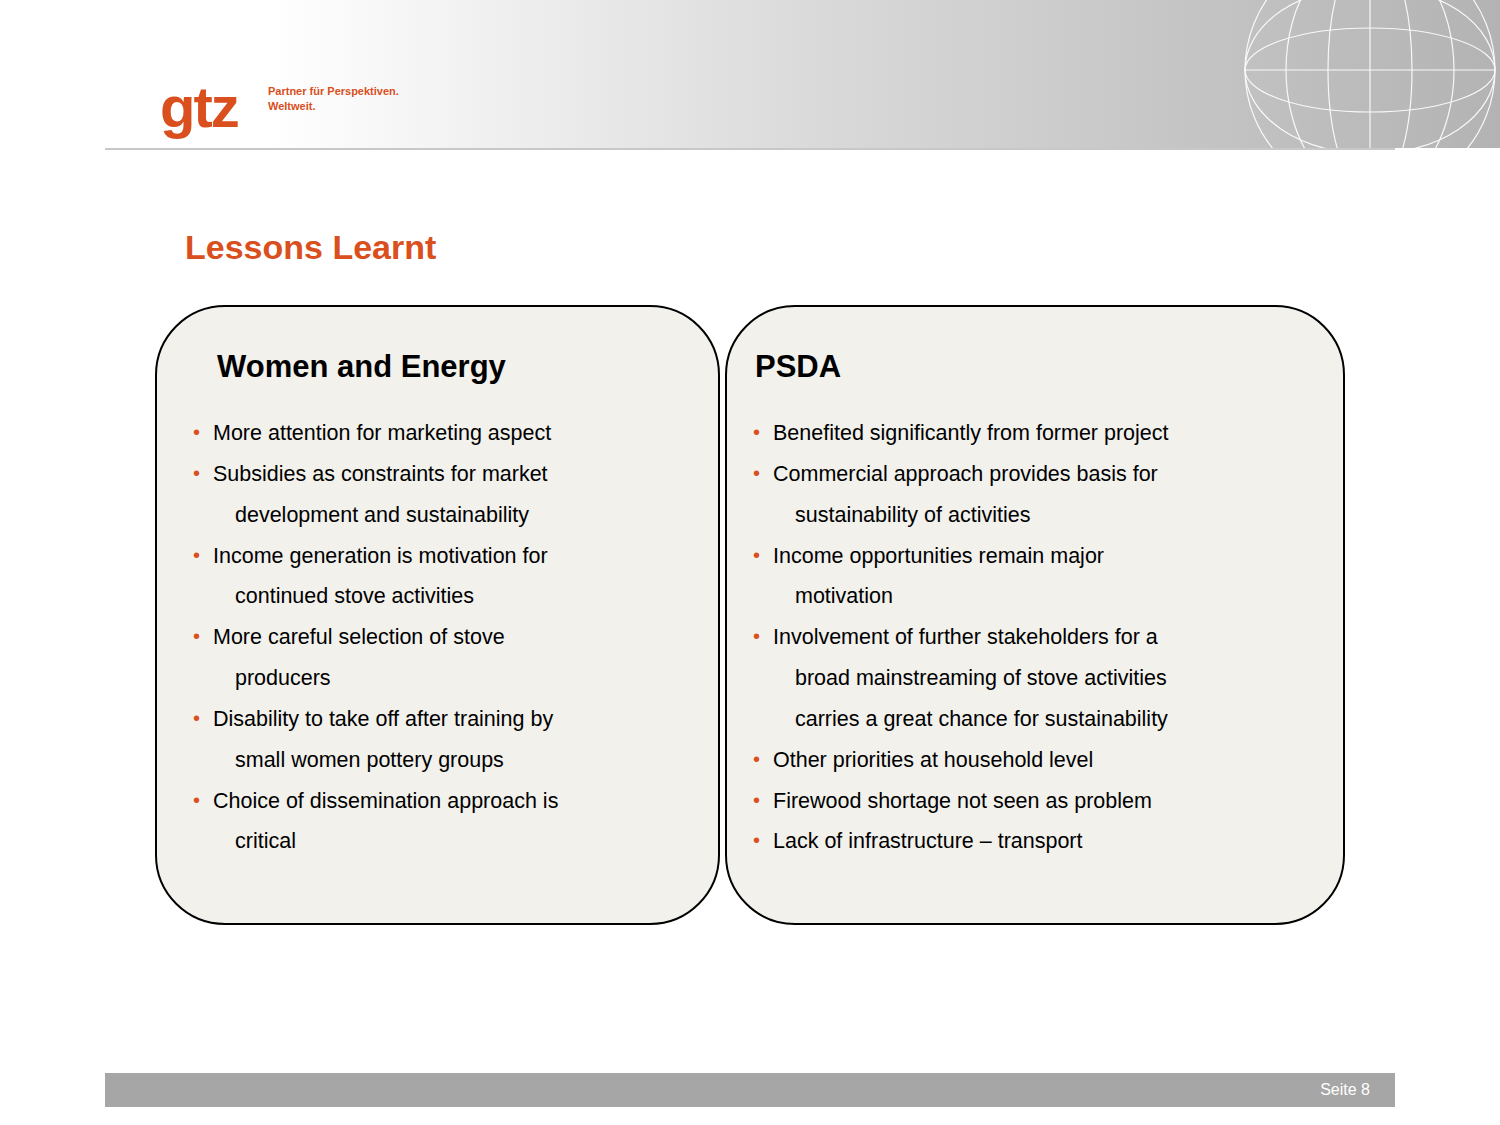gtz
Partner für Perspektiven.
Weltweit.
Lessons Learnt
Women and Energy
More attention for marketing aspect
Subsidies as constraints for marketdevelopment and sustainability
Income generation is motivation forcontinued stove activities
More careful selection of stoveproducers
Disability to take off after training bysmall women pottery groups
Choice of dissemination approach iscritical
PSDA
Benefited significantly from former project
Commercial approach provides basis forsustainability of activities
Income opportunities remain majormotivation
Involvement of further stakeholders for abroad mainstreaming of stove activities carries a great chance for sustainability
Other priorities at household level
Firewood shortage not seen as problem
Lack of infrastructure – transport
Seite 8